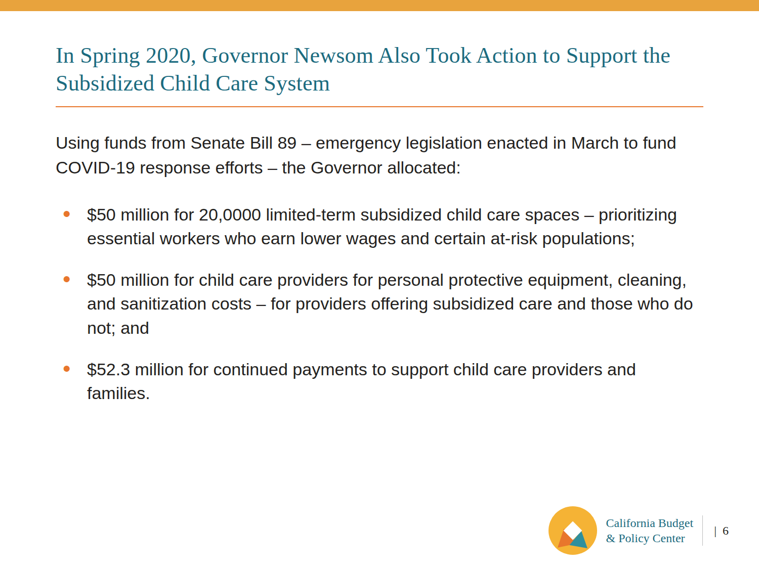In Spring 2020, Governor Newsom Also Took Action to Support the Subsidized Child Care System
Using funds from Senate Bill 89 – emergency legislation enacted in March to fund COVID-19 response efforts – the Governor allocated:
$50 million for 20,0000 limited-term subsidized child care spaces – prioritizing essential workers who earn lower wages and certain at-risk populations;
$50 million for child care providers for personal protective equipment, cleaning, and sanitization costs – for providers offering subsidized care and those who do not; and
$52.3 million for continued payments to support child care providers and families.
California Budget
& Policy Center
| 6